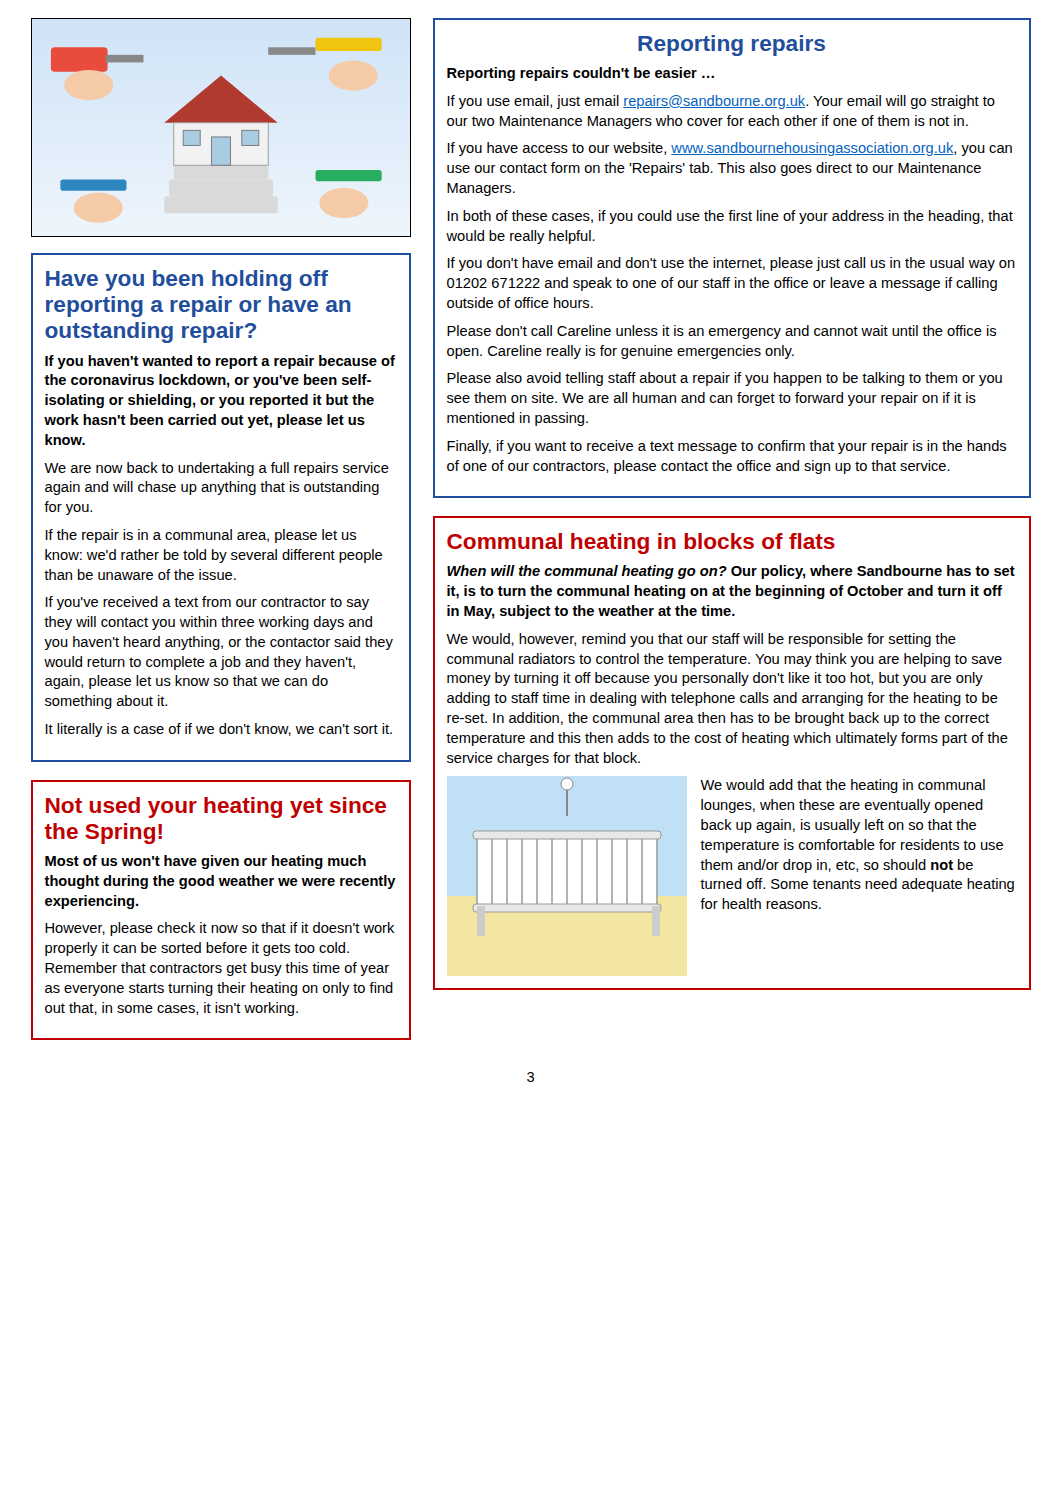Have you been holding off reporting a repair or have an outstanding repair?
If you haven't wanted to report a repair because of the coronavirus lockdown, or you've been self-isolating or shielding, or you reported it but the work hasn't been carried out yet, please let us know.
We are now back to undertaking a full repairs service again and will chase up anything that is outstanding for you.
If the repair is in a communal area, please let us know: we'd rather be told by several different people than be unaware of the issue.
If you've received a text from our contractor to say they will contact you within three working days and you haven't heard anything, or the contactor said they would return to complete a job and they haven't, again, please let us know so that we can do something about it.
It literally is a case of if we don't know, we can't sort it.
Not used your heating yet since the Spring!
Most of us won't have given our heating much thought during the good weather we were recently experiencing.
However, please check it now so that if it doesn't work properly it can be sorted before it gets too cold. Remember that contractors get busy this time of year as everyone starts turning their heating on only to find out that, in some cases, it isn't working.
Reporting repairs
Reporting repairs couldn't be easier …
If you use email, just email repairs@sandbourne.org.uk. Your email will go straight to our two Maintenance Managers who cover for each other if one of them is not in.
If you have access to our website, www.sandbournehousingassociation.org.uk, you can use our contact form on the 'Repairs' tab. This also goes direct to our Maintenance Managers.
In both of these cases, if you could use the first line of your address in the heading, that would be really helpful.
If you don't have email and don't use the internet, please just call us in the usual way on 01202 671222 and speak to one of our staff in the office or leave a message if calling outside of office hours.
Please don't call Careline unless it is an emergency and cannot wait until the office is open. Careline really is for genuine emergencies only.
Please also avoid telling staff about a repair if you happen to be talking to them or you see them on site. We are all human and can forget to forward your repair on if it is mentioned in passing.
Finally, if you want to receive a text message to confirm that your repair is in the hands of one of our contractors, please contact the office and sign up to that service.
Communal heating in blocks of flats
When will the communal heating go on? Our policy, where Sandbourne has to set it, is to turn the communal heating on at the beginning of October and turn it off in May, subject to the weather at the time.
We would, however, remind you that our staff will be responsible for setting the communal radiators to control the temperature. You may think you are helping to save money by turning it off because you personally don't like it too hot, but you are only adding to staff time in dealing with telephone calls and arranging for the heating to be re-set. In addition, the communal area then has to be brought back up to the correct temperature and this then adds to the cost of heating which ultimately forms part of the service charges for that block.
We would add that the heating in communal lounges, when these are eventually opened back up again, is usually left on so that the temperature is comfortable for residents to use them and/or drop in, etc, so should not be turned off. Some tenants need adequate heating for health reasons.
3